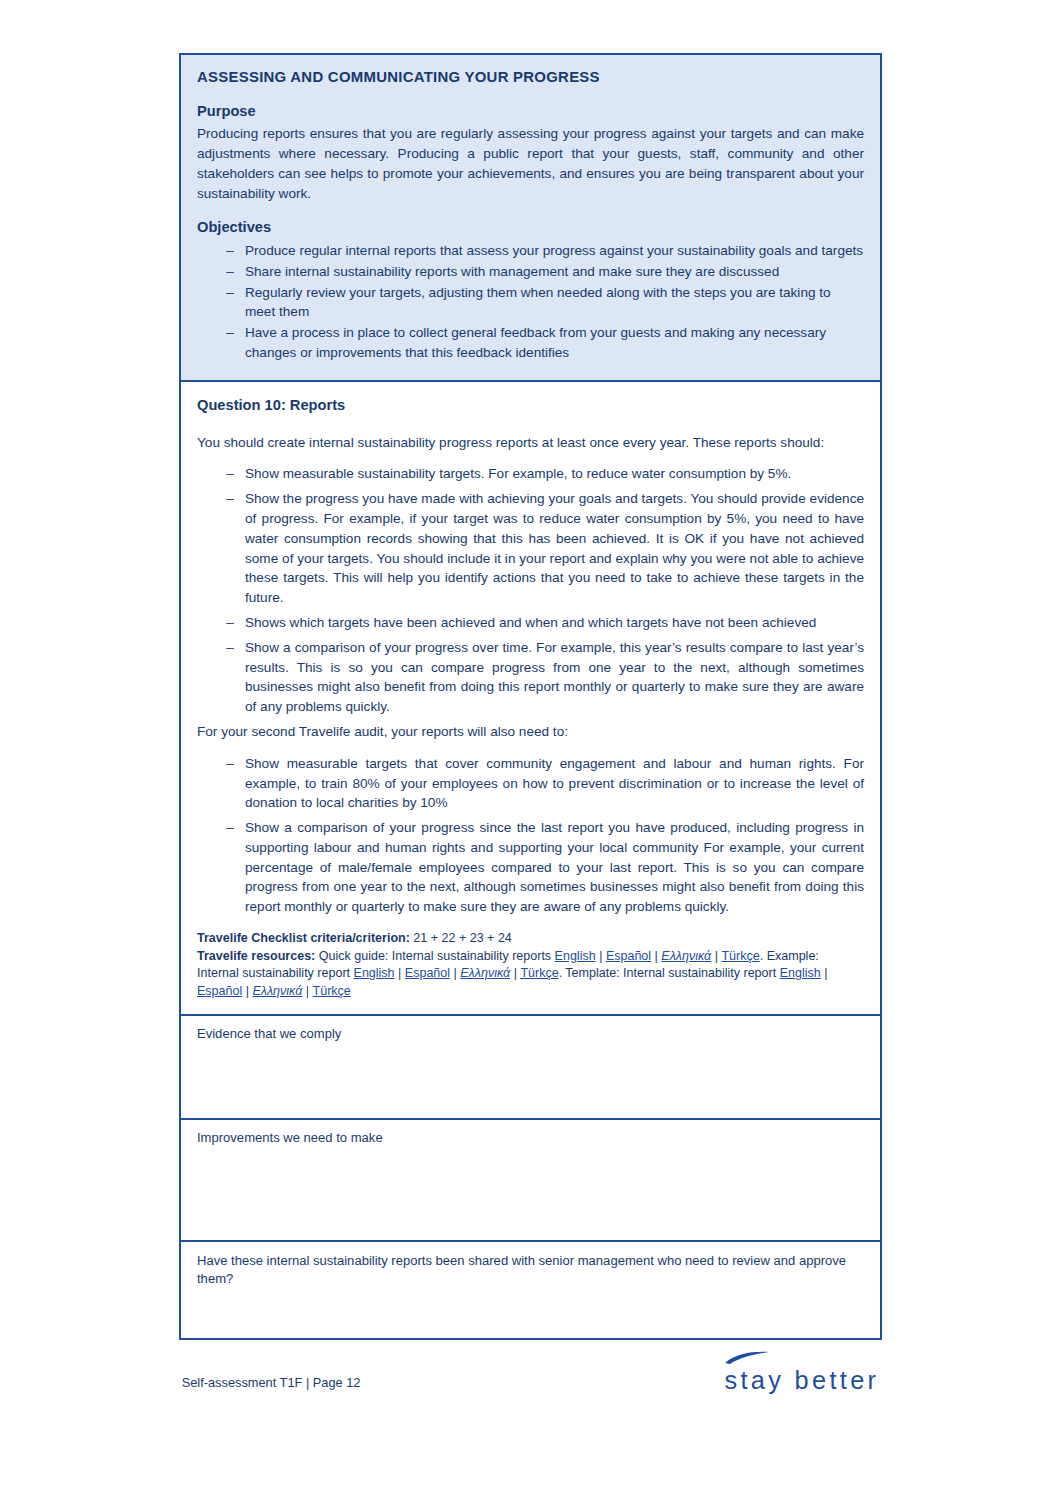ASSESSING AND COMMUNICATING YOUR PROGRESS
Purpose
Producing reports ensures that you are regularly assessing your progress against your targets and can make adjustments where necessary. Producing a public report that your guests, staff, community and other stakeholders can see helps to promote your achievements, and ensures you are being transparent about your sustainability work.
Objectives
Produce regular internal reports that assess your progress against your sustainability goals and targets
Share internal sustainability reports with management and make sure they are discussed
Regularly review your targets, adjusting them when needed along with the steps you are taking to meet them
Have a process in place to collect general feedback from your guests and making any necessary changes or improvements that this feedback identifies
Question 10: Reports
You should create internal sustainability progress reports at least once every year. These reports should:
Show measurable sustainability targets. For example, to reduce water consumption by 5%.
Show the progress you have made with achieving your goals and targets. You should provide evidence of progress. For example, if your target was to reduce water consumption by 5%, you need to have water consumption records showing that this has been achieved. It is OK if you have not achieved some of your targets. You should include it in your report and explain why you were not able to achieve these targets. This will help you identify actions that you need to take to achieve these targets in the future.
Shows which targets have been achieved and when and which targets have not been achieved
Show a comparison of your progress over time. For example, this year’s results compare to last year’s results. This is so you can compare progress from one year to the next, although sometimes businesses might also benefit from doing this report monthly or quarterly to make sure they are aware of any problems quickly.
For your second Travelife audit, your reports will also need to:
Show measurable targets that cover community engagement and labour and human rights. For example, to train 80% of your employees on how to prevent discrimination or to increase the level of donation to local charities by 10%
Show a comparison of your progress since the last report you have produced, including progress in supporting labour and human rights and supporting your local community For example, your current percentage of male/female employees compared to your last report. This is so you can compare progress from one year to the next, although sometimes businesses might also benefit from doing this report monthly or quarterly to make sure they are aware of any problems quickly.
Travelife Checklist criteria/criterion: 21 + 22 + 23 + 24
Travelife resources: Quick guide: Internal sustainability reports English | Español | Ελληνικά | Türkçe. Example: Internal sustainability report English | Español | Ελληνικά | Türkçe. Template: Internal sustainability report English | Español | Ελληνικά | Türkçe
Evidence that we comply
Improvements we need to make
Have these internal sustainability reports been shared with senior management who need to review and approve them?
Self-assessment T1F | Page 12
stay better